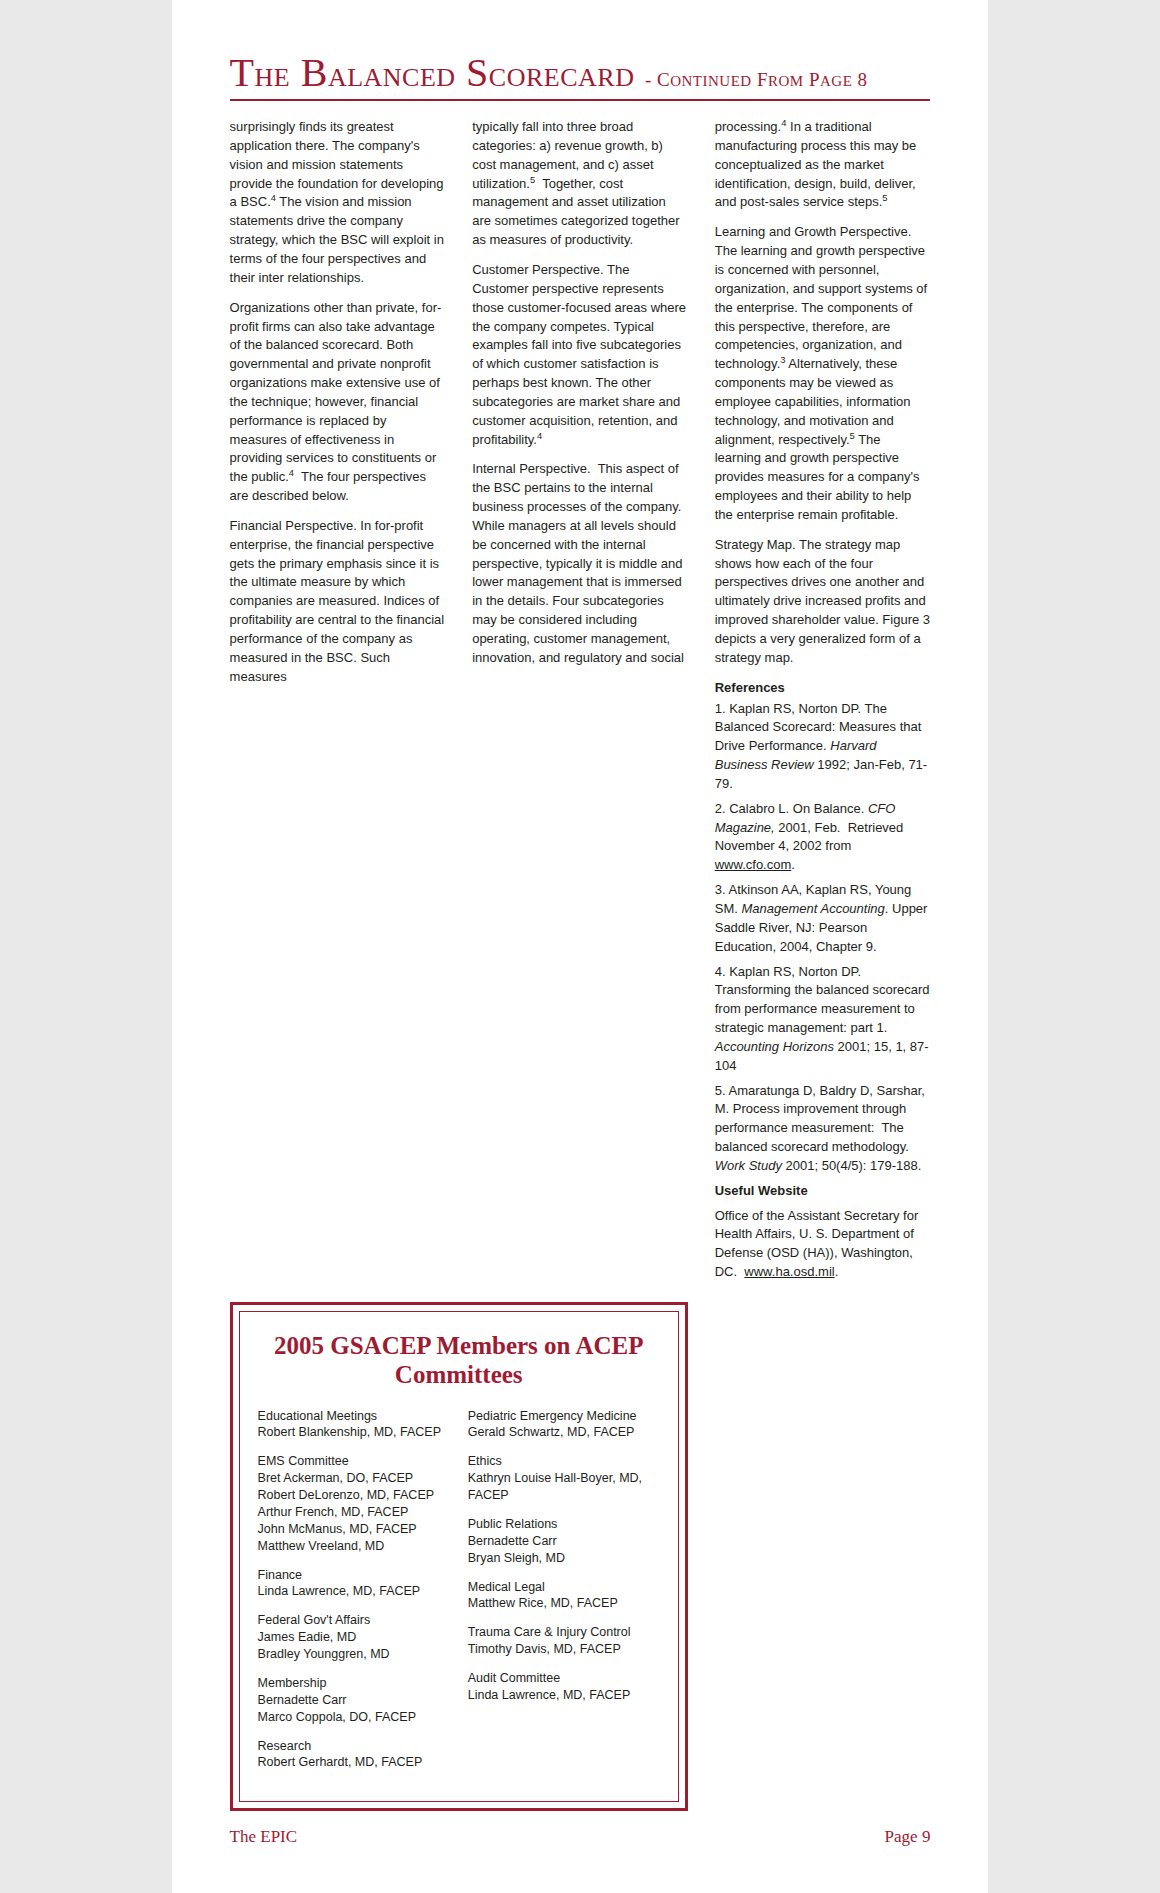THE BALANCED SCORECARD - CONTINUED FROM PAGE 8
surprisingly finds its greatest application there. The company's vision and mission statements provide the foundation for developing a BSC.4 The vision and mission statements drive the company strategy, which the BSC will exploit in terms of the four perspectives and their inter relationships.
Organizations other than private, for-profit firms can also take advantage of the balanced scorecard. Both governmental and private nonprofit organizations make extensive use of the technique; however, financial performance is replaced by measures of effectiveness in providing services to constituents or the public.4 The four perspectives are described below.
Financial Perspective. In for-profit enterprise, the financial perspective gets the primary emphasis since it is the ultimate measure by which companies are measured. Indices of profitability are central to the financial performance of the company as measured in the BSC. Such measures
typically fall into three broad categories: a) revenue growth, b) cost management, and c) asset utilization.5 Together, cost management and asset utilization are sometimes categorized together as measures of productivity.
Customer Perspective. The Customer perspective represents those customer-focused areas where the company competes. Typical examples fall into five subcategories of which customer satisfaction is perhaps best known. The other subcategories are market share and customer acquisition, retention, and profitability.4
Internal Perspective. This aspect of the BSC pertains to the internal business processes of the company. While managers at all levels should be concerned with the internal perspective, typically it is middle and lower management that is immersed in the details. Four subcategories may be considered including operating, customer management, innovation, and regulatory and social
processing.4 In a traditional manufacturing process this may be conceptualized as the market identification, design, build, deliver, and post-sales service steps.5
Learning and Growth Perspective. The learning and growth perspective is concerned with personnel, organization, and support systems of the enterprise. The components of this perspective, therefore, are competencies, organization, and technology.3 Alternatively, these components may be viewed as employee capabilities, information technology, and motivation and alignment, respectively.5 The learning and growth perspective provides measures for a company's employees and their ability to help the enterprise remain profitable.
Strategy Map. The strategy map shows how each of the four perspectives drives one another and ultimately drive increased profits and improved shareholder value. Figure 3 depicts a very generalized form of a strategy map.
References
1. Kaplan RS, Norton DP. The Balanced Scorecard: Measures that Drive Performance. Harvard Business Review 1992; Jan-Feb, 71-79.
2. Calabro L. On Balance. CFO Magazine, 2001, Feb. Retrieved November 4, 2002 from www.cfo.com.
3. Atkinson AA, Kaplan RS, Young SM. Management Accounting. Upper Saddle River, NJ: Pearson Education, 2004, Chapter 9.
4. Kaplan RS, Norton DP. Transforming the balanced scorecard from performance measurement to strategic management: part 1. Accounting Horizons 2001; 15, 1, 87-104
5. Amaratunga D, Baldry D, Sarshar, M. Process improvement through performance measurement: The balanced scorecard methodology. Work Study 2001; 50(4/5): 179-188.
Useful Website
Office of the Assistant Secretary for Health Affairs, U. S. Department of Defense (OSD (HA)), Washington, DC. www.ha.osd.mil.
2005 GSACEP Members on ACEP
Committees
Educational Meetings
Robert Blankenship, MD, FACEP
EMS Committee
Bret Ackerman, DO, FACEP
Robert DeLorenzo, MD, FACEP
Arthur French, MD, FACEP
John McManus, MD, FACEP
Matthew Vreeland, MD
Finance
Linda Lawrence, MD, FACEP
Federal Gov't Affairs
James Eadie, MD
Bradley Younggren, MD
Membership
Bernadette Carr
Marco Coppola, DO, FACEP
Research
Robert Gerhardt, MD, FACEP
Pediatric Emergency Medicine
Gerald Schwartz, MD, FACEP
Ethics
Kathryn Louise Hall-Boyer, MD, FACEP
Public Relations
Bernadette Carr
Bryan Sleigh, MD
Medical Legal
Matthew Rice, MD, FACEP
Trauma Care & Injury Control
Timothy Davis, MD, FACEP
Audit Committee
Linda Lawrence, MD, FACEP
The EPIC
Page 9